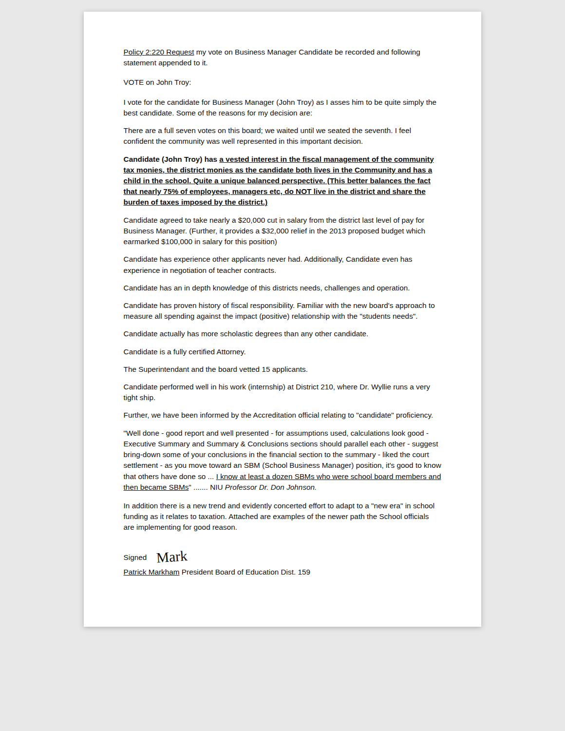Policy 2:220 Request my vote on Business Manager Candidate be recorded and following statement appended to it.
VOTE on John Troy:
I vote for the candidate for Business Manager (John Troy) as I asses him to be quite simply the best candidate. Some of the reasons for my decision are:
There are a full seven votes on this board; we waited until we seated the seventh. I feel confident the community was well represented in this important decision.
Candidate (John Troy) has a vested interest in the fiscal management of the community tax monies, the district monies as the candidate both lives in the Community and has a child in the school. Quite a unique balanced perspective. (This better balances the fact that nearly 75% of employees, managers etc, do NOT live in the district and share the burden of taxes imposed by the district.)
Candidate agreed to take nearly a $20,000 cut in salary from the district last level of pay for Business Manager. (Further, it provides a $32,000 relief in the 2013 proposed budget which earmarked $100,000 in salary for this position)
Candidate has experience other applicants never had. Additionally, Candidate even has experience in negotiation of teacher contracts.
Candidate has an in depth knowledge of this districts needs, challenges and operation.
Candidate has proven history of fiscal responsibility. Familiar with the new board's approach to measure all spending against the impact (positive) relationship with the "students needs".
Candidate actually has more scholastic degrees than any other candidate.
Candidate is a fully certified Attorney.
The Superintendant and the board vetted 15 applicants.
Candidate performed well in his work (internship) at District 210, where Dr. Wyllie runs a very tight ship.
Further, we have been informed by the Accreditation official relating to "candidate" proficiency.
"Well done - good report and well presented - for assumptions used, calculations look good - Executive Summary and Summary & Conclusions sections should parallel each other - suggest bring-down some of your conclusions in the financial section to the summary - liked the court settlement - as you move toward an SBM (School Business Manager) position, it's good to know that others have done so ... I know at least a dozen SBMs who were school board members and then became SBMs" ....... NIU Professor Dr. Don Johnson.
In addition there is a new trend and evidently concerted effort to adapt to a "new era" in school funding as it relates to taxation. Attached are examples of the newer path the School officials are implementing for good reason.
Signed Mark
Patrick Markham President Board of Education Dist. 159